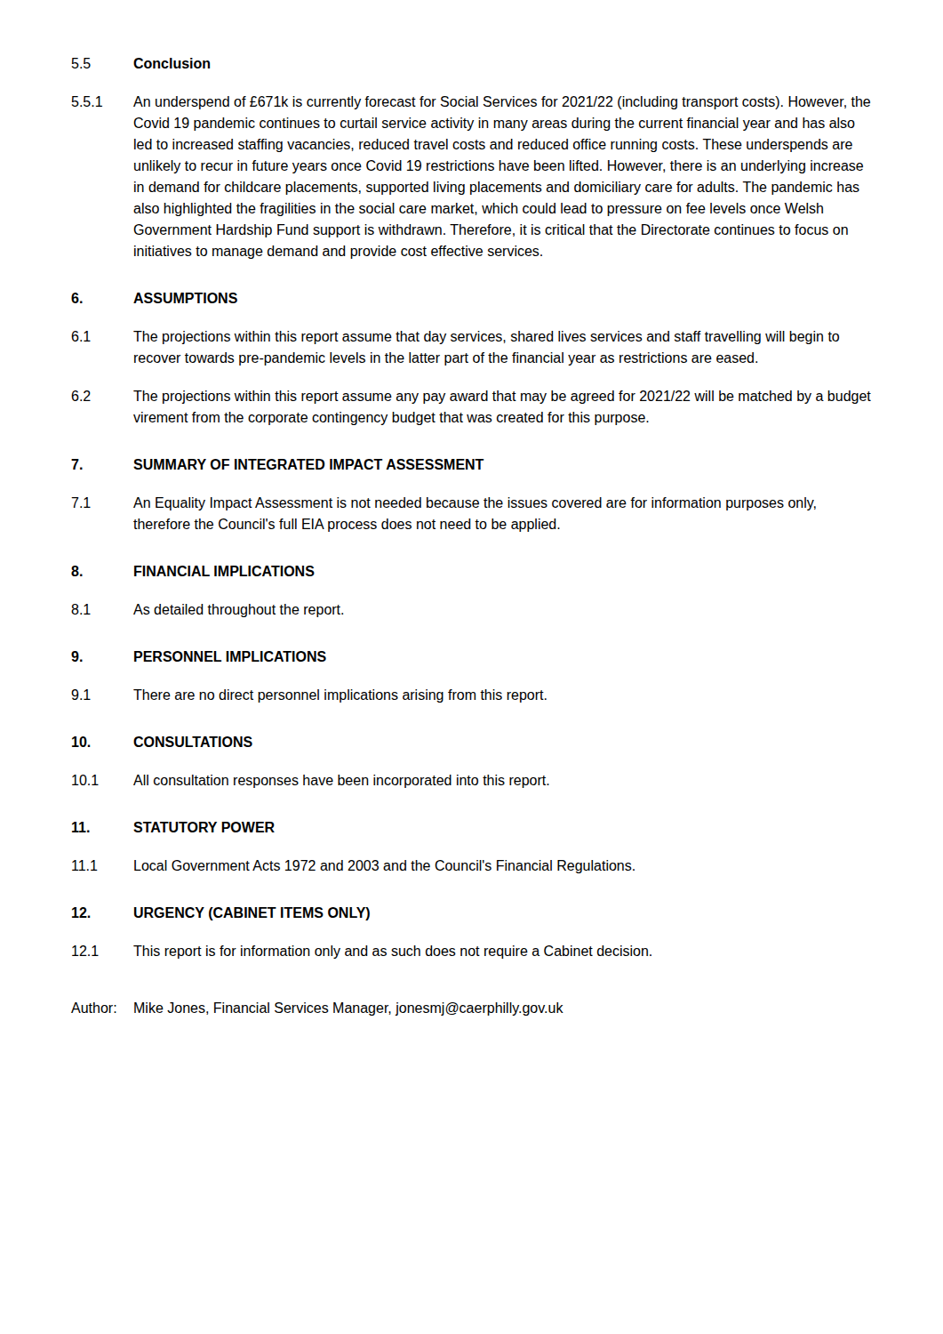5.5
Conclusion
5.5.1
An underspend of £671k is currently forecast for Social Services for 2021/22 (including transport costs). However, the Covid 19 pandemic continues to curtail service activity in many areas during the current financial year and has also led to increased staffing vacancies, reduced travel costs and reduced office running costs. These underspends are unlikely to recur in future years once Covid 19 restrictions have been lifted. However, there is an underlying increase in demand for childcare placements, supported living placements and domiciliary care for adults. The pandemic has also highlighted the fragilities in the social care market, which could lead to pressure on fee levels once Welsh Government Hardship Fund support is withdrawn. Therefore, it is critical that the Directorate continues to focus on initiatives to manage demand and provide cost effective services.
6.
ASSUMPTIONS
6.1
The projections within this report assume that day services, shared lives services and staff travelling will begin to recover towards pre-pandemic levels in the latter part of the financial year as restrictions are eased.
6.2
The projections within this report assume any pay award that may be agreed for 2021/22 will be matched by a budget virement from the corporate contingency budget that was created for this purpose.
7.
SUMMARY OF INTEGRATED IMPACT ASSESSMENT
7.1
An Equality Impact Assessment is not needed because the issues covered are for information purposes only, therefore the Council's full EIA process does not need to be applied.
8.
FINANCIAL IMPLICATIONS
8.1
As detailed throughout the report.
9.
PERSONNEL IMPLICATIONS
9.1
There are no direct personnel implications arising from this report.
10.
CONSULTATIONS
10.1
All consultation responses have been incorporated into this report.
11.
STATUTORY POWER
11.1
Local Government Acts 1972 and 2003 and the Council's Financial Regulations.
12.
URGENCY (CABINET ITEMS ONLY)
12.1
This report is for information only and as such does not require a Cabinet decision.
Author:
Mike Jones, Financial Services Manager, jonesmj@caerphilly.gov.uk